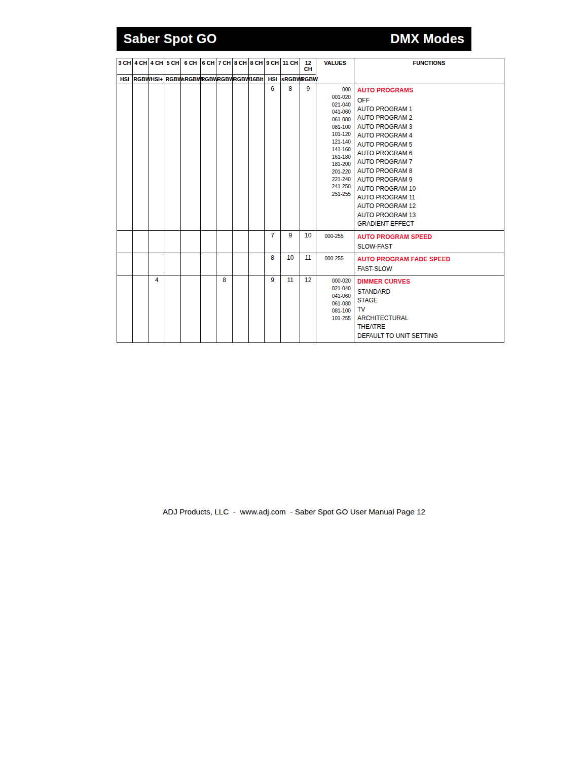Saber Spot GO
DMX Modes
| 3 CH | 4 CH | 4 CH | 5 CH | 6 CH | 6 CH | 7 CH | 8 CH | 8 CH | 9 CH | 11 CH | 12 CH | VALUES | FUNCTIONS |
| --- | --- | --- | --- | --- | --- | --- | --- | --- | --- | --- | --- | --- | --- |
| HSI | RGBW | HSI+ | RGBW | sRGBWI | RGBW | RGBW | RGBW | 16Bit | HSI | sRGBWI | RGBW |
| | | | | | | | | | 6 | 8 | 9 | 000 001-020 021-040 041-060 061-080 081-100 101-120 121-140 141-160 161-180 181-200 201-220 221-240 241-250 251-255 | AUTO PROGRAMS OFF AUTO PROGRAM 1 AUTO PROGRAM 2 AUTO PROGRAM 3 AUTO PROGRAM 4 AUTO PROGRAM 5 AUTO PROGRAM 6 AUTO PROGRAM 7 AUTO PROGRAM 8 AUTO PROGRAM 9 AUTO PROGRAM 10 AUTO PROGRAM 11 AUTO PROGRAM 12 AUTO PROGRAM 13 GRADIENT EFFECT |
| | | | | | | | | | 7 | 9 | 10 | 000-255 | AUTO PROGRAM SPEED SLOW-FAST |
| | | | | | | | | | 8 | 10 | 11 | 000-255 | AUTO PROGRAM FADE SPEED FAST-SLOW |
| | | 4 | | | | 8 | | | 9 | 11 | 12 | 000-020 021-040 041-060 061-080 081-100 101-255 | DIMMER CURVES STANDARD STAGE TV ARCHITECTURAL THEATRE DEFAULT TO UNIT SETTING |
ADJ Products, LLC - www.adj.com - Saber Spot GO User Manual Page 12